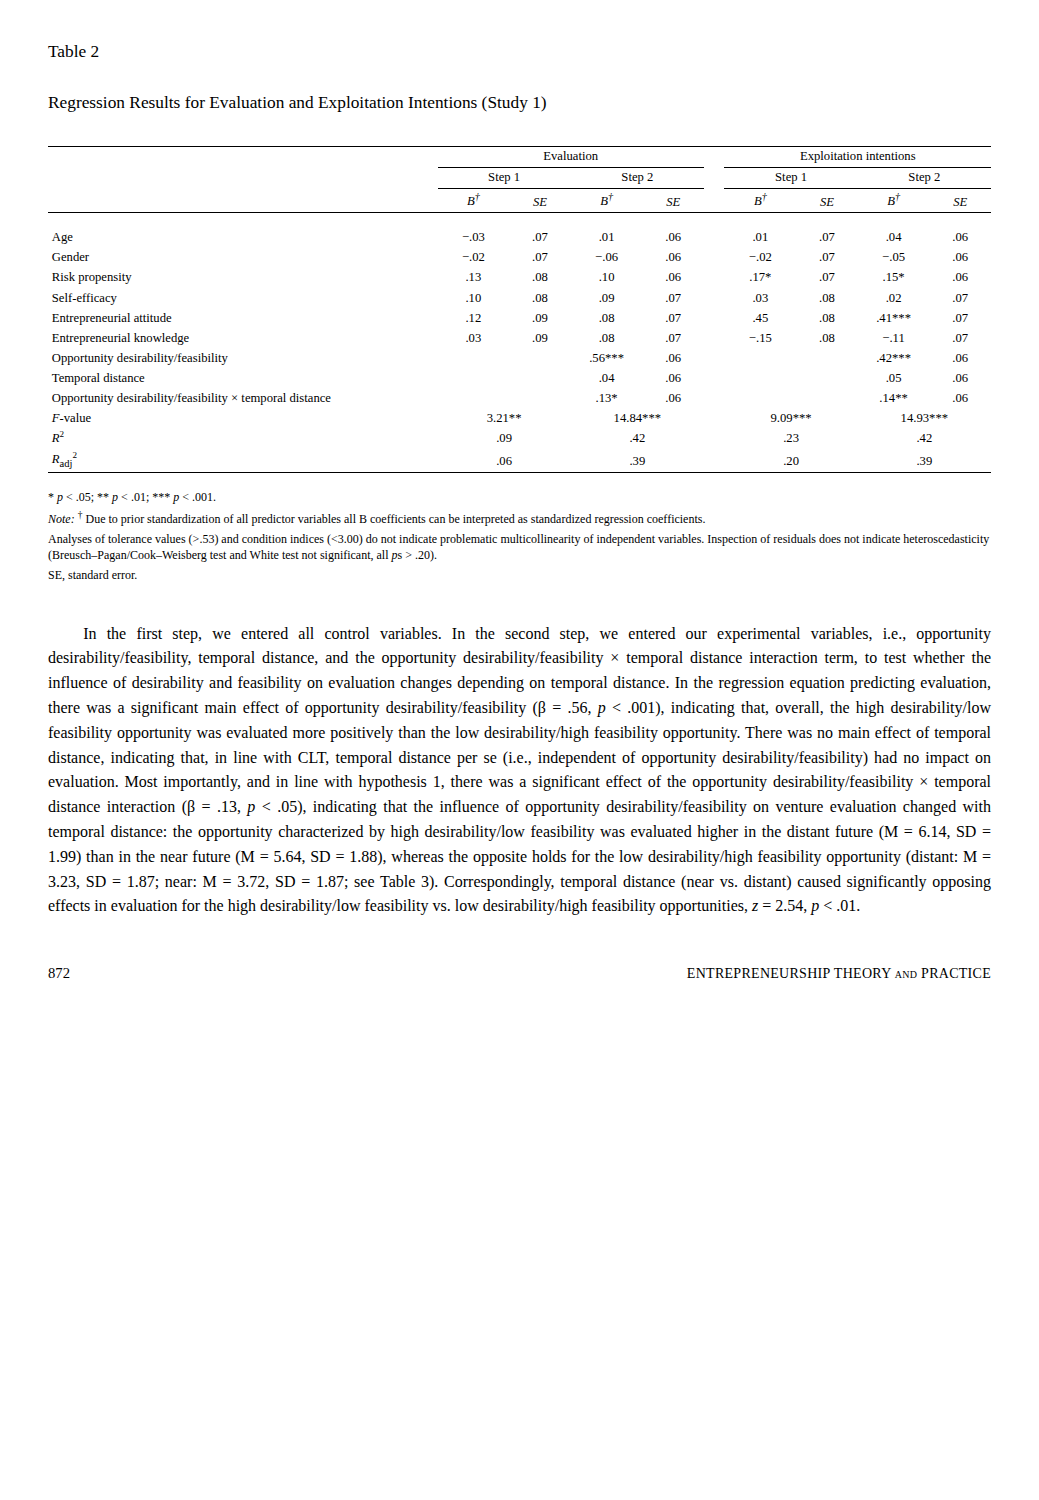Table 2
Regression Results for Evaluation and Exploitation Intentions (Study 1)
| | Evaluation | | Exploitation intentions |
| --- | --- | --- | --- |
| | Step 1 | Step 2 | | Step 1 | Step 2 |
| | B † | SE | B † | SE | | B † | SE | B † | SE |
| Age | −.03 | .07 | .01 | .06 | | .01 | .07 | .04 | .06 |
| Gender | −.02 | .07 | −.06 | .06 | | −.02 | .07 | −.05 | .06 |
| Risk propensity | .13 | .08 | .10 | .06 | | .17* | .07 | .15* | .06 |
| Self-efficacy | .10 | .08 | .09 | .07 | | .03 | .08 | .02 | .07 |
| Entrepreneurial attitude | .12 | .09 | .08 | .07 | | .45 | .08 | .41*** | .07 |
| Entrepreneurial knowledge | .03 | .09 | .08 | .07 | | −.15 | .08 | −.11 | .07 |
| Opportunity desirability/feasibility | | | .56*** | .06 | | | | .42*** | .06 |
| Temporal distance | | | .04 | .06 | | | | .05 | .06 |
| Opportunity desirability/feasibility × temporal distance | | | .13* | .06 | | | | .14** | .06 |
| F -value | 3.21** | 14.84*** | | 9.09*** | 14.93*** |
| R 2 | .09 | .42 | | .23 | .42 |
| R adj 2 | .06 | .39 | | .20 | .39 |
* p < .05; ** p < .01; *** p < .001.
Note: † Due to prior standardization of all predictor variables all B coefficients can be interpreted as standardized regression coefficients.
Analyses of tolerance values (>.53) and condition indices (<3.00) do not indicate problematic multicollinearity of independent variables. Inspection of residuals does not indicate heteroscedasticity (Breusch–Pagan/Cook–Weisberg test and White test not significant, all ps > .20).
SE, standard error.
In the first step, we entered all control variables. In the second step, we entered our experimental variables, i.e., opportunity desirability/feasibility, temporal distance, and the opportunity desirability/feasibility × temporal distance interaction term, to test whether the influence of desirability and feasibility on evaluation changes depending on temporal distance. In the regression equation predicting evaluation, there was a significant main effect of opportunity desirability/feasibility (β = .56, p < .001), indicating that, overall, the high desirability/low feasibility opportunity was evaluated more positively than the low desirability/high feasibility opportunity. There was no main effect of temporal distance, indicating that, in line with CLT, temporal distance per se (i.e., independent of opportunity desirability/feasibility) had no impact on evaluation. Most importantly, and in line with hypothesis 1, there was a significant effect of the opportunity desirability/feasibility × temporal distance interaction (β = .13, p < .05), indicating that the influence of opportunity desirability/feasibility on venture evaluation changed with temporal distance: the opportunity characterized by high desirability/low feasibility was evaluated higher in the distant future (M = 6.14, SD = 1.99) than in the near future (M = 5.64, SD = 1.88), whereas the opposite holds for the low desirability/high feasibility opportunity (distant: M = 3.23, SD = 1.87; near: M = 3.72, SD = 1.87; see Table 3). Correspondingly, temporal distance (near vs. distant) caused significantly opposing effects in evaluation for the high desirability/low feasibility vs. low desirability/high feasibility opportunities, z = 2.54, p < .01.
872 ENTREPRENEURSHIP THEORY and PRACTICE